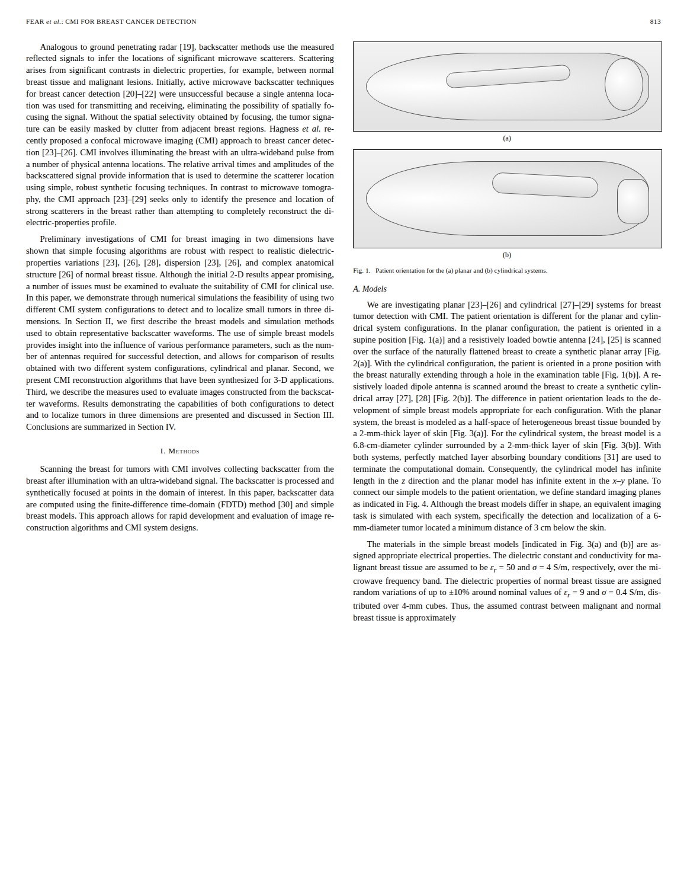FEAR et al.: CMI FOR BREAST CANCER DETECTION
813
Analogous to ground penetrating radar [19], backscatter methods use the measured reflected signals to infer the locations of significant microwave scatterers. Scattering arises from significant contrasts in dielectric properties, for example, between normal breast tissue and malignant lesions. Initially, active microwave backscatter techniques for breast cancer detection [20]–[22] were unsuccessful because a single antenna location was used for transmitting and receiving, eliminating the possibility of spatially focusing the signal. Without the spatial selectivity obtained by focusing, the tumor signature can be easily masked by clutter from adjacent breast regions. Hagness et al. recently proposed a confocal microwave imaging (CMI) approach to breast cancer detection [23]–[26]. CMI involves illuminating the breast with an ultra-wideband pulse from a number of physical antenna locations. The relative arrival times and amplitudes of the backscattered signal provide information that is used to determine the scatterer location using simple, robust synthetic focusing techniques. In contrast to microwave tomography, the CMI approach [23]–[29] seeks only to identify the presence and location of strong scatterers in the breast rather than attempting to completely reconstruct the dielectric-properties profile.
Preliminary investigations of CMI for breast imaging in two dimensions have shown that simple focusing algorithms are robust with respect to realistic dielectric-properties variations [23], [26], [28], dispersion [23], [26], and complex anatomical structure [26] of normal breast tissue. Although the initial 2-D results appear promising, a number of issues must be examined to evaluate the suitability of CMI for clinical use. In this paper, we demonstrate through numerical simulations the feasibility of using two different CMI system configurations to detect and to localize small tumors in three dimensions. In Section II, we first describe the breast models and simulation methods used to obtain representative backscatter waveforms. The use of simple breast models provides insight into the influence of various performance parameters, such as the number of antennas required for successful detection, and allows for comparison of results obtained with two different system configurations, cylindrical and planar. Second, we present CMI reconstruction algorithms that have been synthesized for 3-D applications. Third, we describe the measures used to evaluate images constructed from the backscatter waveforms. Results demonstrating the capabilities of both configurations to detect and to localize tumors in three dimensions are presented and discussed in Section III. Conclusions are summarized in Section IV.
I. Methods
Scanning the breast for tumors with CMI involves collecting backscatter from the breast after illumination with an ultra-wideband signal. The backscatter is processed and synthetically focused at points in the domain of interest. In this paper, backscatter data are computed using the finite-difference time-domain (FDTD) method [30] and simple breast models. This approach allows for rapid development and evaluation of image reconstruction algorithms and CMI system designs.
(a)
(b)
Fig. 1. Patient orientation for the (a) planar and (b) cylindrical systems.
A. Models
We are investigating planar [23]–[26] and cylindrical [27]–[29] systems for breast tumor detection with CMI. The patient orientation is different for the planar and cylindrical system configurations. In the planar configuration, the patient is oriented in a supine position [Fig. 1(a)] and a resistively loaded bowtie antenna [24], [25] is scanned over the surface of the naturally flattened breast to create a synthetic planar array [Fig. 2(a)]. With the cylindrical configuration, the patient is oriented in a prone position with the breast naturally extending through a hole in the examination table [Fig. 1(b)]. A resistively loaded dipole antenna is scanned around the breast to create a synthetic cylindrical array [27], [28] [Fig. 2(b)]. The difference in patient orientation leads to the development of simple breast models appropriate for each configuration. With the planar system, the breast is modeled as a half-space of heterogeneous breast tissue bounded by a 2-mm-thick layer of skin [Fig. 3(a)]. For the cylindrical system, the breast model is a 6.8-cm-diameter cylinder surrounded by a 2-mm-thick layer of skin [Fig. 3(b)]. With both systems, perfectly matched layer absorbing boundary conditions [31] are used to terminate the computational domain. Consequently, the cylindrical model has infinite length in the z direction and the planar model has infinite extent in the x–y plane. To connect our simple models to the patient orientation, we define standard imaging planes as indicated in Fig. 4. Although the breast models differ in shape, an equivalent imaging task is simulated with each system, specifically the detection and localization of a 6-mm-diameter tumor located a minimum distance of 3 cm below the skin.
The materials in the simple breast models [indicated in Fig. 3(a) and (b)] are assigned appropriate electrical properties. The dielectric constant and conductivity for malignant breast tissue are assumed to be εr = 50 and σ = 4 S/m, respectively, over the microwave frequency band. The dielectric properties of normal breast tissue are assigned random variations of up to ±10% around nominal values of εr = 9 and σ = 0.4 S/m, distributed over 4-mm cubes. Thus, the assumed contrast between malignant and normal breast tissue is approximately